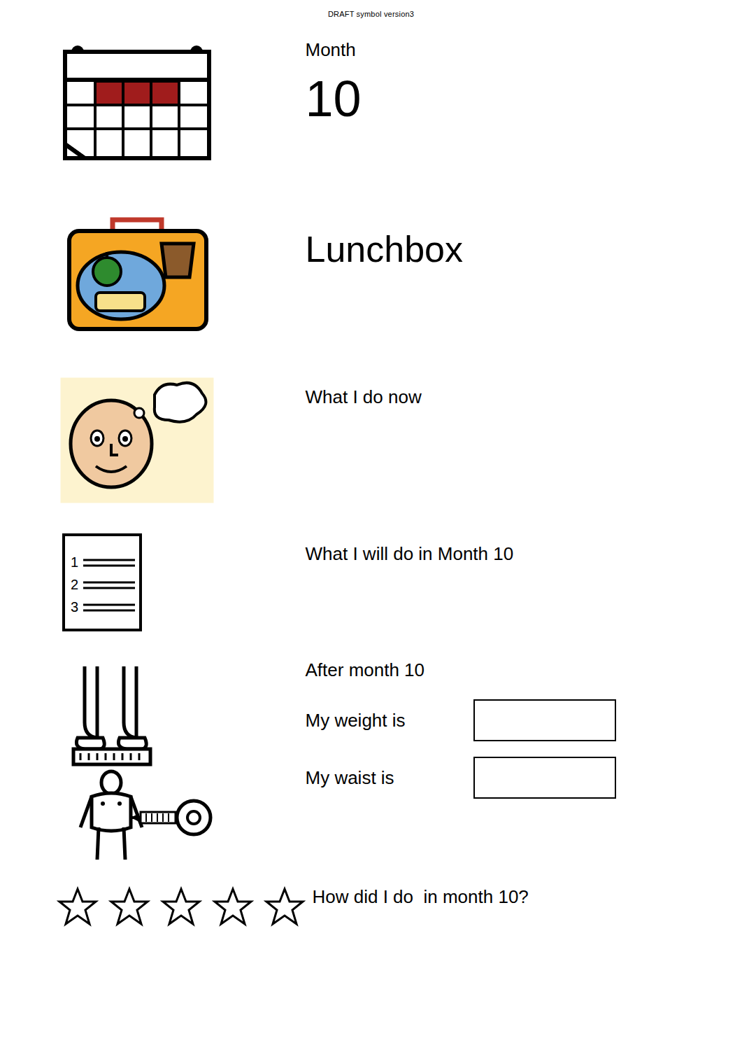DRAFT symbol version3
| | Month 10 |
| | Lunchbox |
| | What I do now |
| 1 2 3 | What I will do in Month 10 |
| | After month 10 My weight is My waist is |
| | How did I do in month 10? |